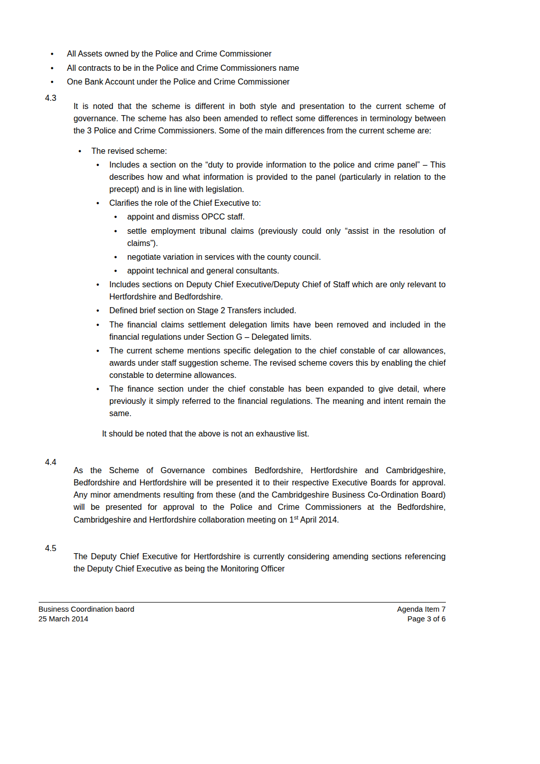All Assets owned by the Police and Crime Commissioner
All contracts to be in the Police and Crime Commissioners name
One Bank Account under the Police and Crime Commissioner
4.3
It is noted that the scheme is different in both style and presentation to the current scheme of governance. The scheme has also been amended to reflect some differences in terminology between the 3 Police and Crime Commissioners. Some of the main differences from the current scheme are:
The revised scheme:
Includes a section on the “duty to provide information to the police and crime panel” – This describes how and what information is provided to the panel (particularly in relation to the precept) and is in line with legislation.
Clarifies the role of the Chief Executive to:
appoint and dismiss OPCC staff.
settle employment tribunal claims (previously could only “assist in the resolution of claims”).
negotiate variation in services with the county council.
appoint technical and general consultants.
Includes sections on Deputy Chief Executive/Deputy Chief of Staff which are only relevant to Hertfordshire and Bedfordshire.
Defined brief section on Stage 2 Transfers included.
The financial claims settlement delegation limits have been removed and included in the financial regulations under Section G – Delegated limits.
The current scheme mentions specific delegation to the chief constable of car allowances, awards under staff suggestion scheme. The revised scheme covers this by enabling the chief constable to determine allowances.
The finance section under the chief constable has been expanded to give detail, where previously it simply referred to the financial regulations. The meaning and intent remain the same.
It should be noted that the above is not an exhaustive list.
4.4
As the Scheme of Governance combines Bedfordshire, Hertfordshire and Cambridgeshire, Bedfordshire and Hertfordshire will be presented it to their respective Executive Boards for approval. Any minor amendments resulting from these (and the Cambridgeshire Business Co-Ordination Board) will be presented for approval to the Police and Crime Commissioners at the Bedfordshire, Cambridgeshire and Hertfordshire collaboration meeting on 1st April 2014.
4.5
The Deputy Chief Executive for Hertfordshire is currently considering amending sections referencing the Deputy Chief Executive as being the Monitoring Officer
Business Coordination baord
25 March 2014
Agenda Item 7
Page 3 of 6